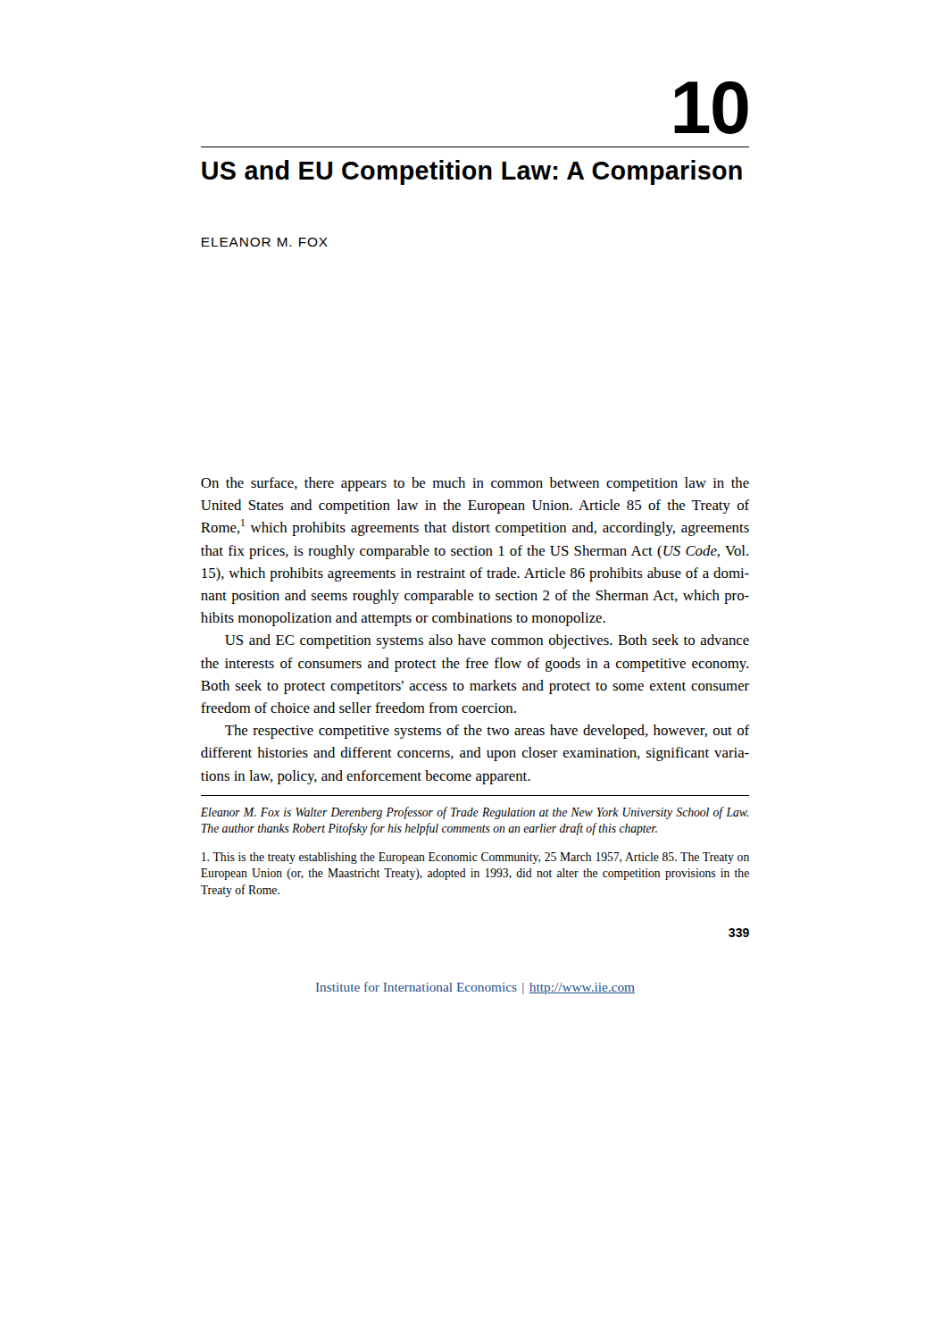10
US and EU Competition Law: A Comparison
ELEANOR M. FOX
On the surface, there appears to be much in common between competition law in the United States and competition law in the European Union. Article 85 of the Treaty of Rome,1 which prohibits agreements that distort competition and, accordingly, agreements that fix prices, is roughly comparable to section 1 of the US Sherman Act (US Code, Vol. 15), which prohibits agreements in restraint of trade. Article 86 prohibits abuse of a dominant position and seems roughly comparable to section 2 of the Sherman Act, which prohibits monopolization and attempts or combinations to monopolize.
US and EC competition systems also have common objectives. Both seek to advance the interests of consumers and protect the free flow of goods in a competitive economy. Both seek to protect competitors' access to markets and protect to some extent consumer freedom of choice and seller freedom from coercion.
The respective competitive systems of the two areas have developed, however, out of different histories and different concerns, and upon closer examination, significant variations in law, policy, and enforcement become apparent.
Eleanor M. Fox is Walter Derenberg Professor of Trade Regulation at the New York University School of Law. The author thanks Robert Pitofsky for his helpful comments on an earlier draft of this chapter.
1. This is the treaty establishing the European Economic Community, 25 March 1957, Article 85. The Treaty on European Union (or, the Maastricht Treaty), adopted in 1993, did not alter the competition provisions in the Treaty of Rome.
339
Institute for International Economics|http://www.iie.com